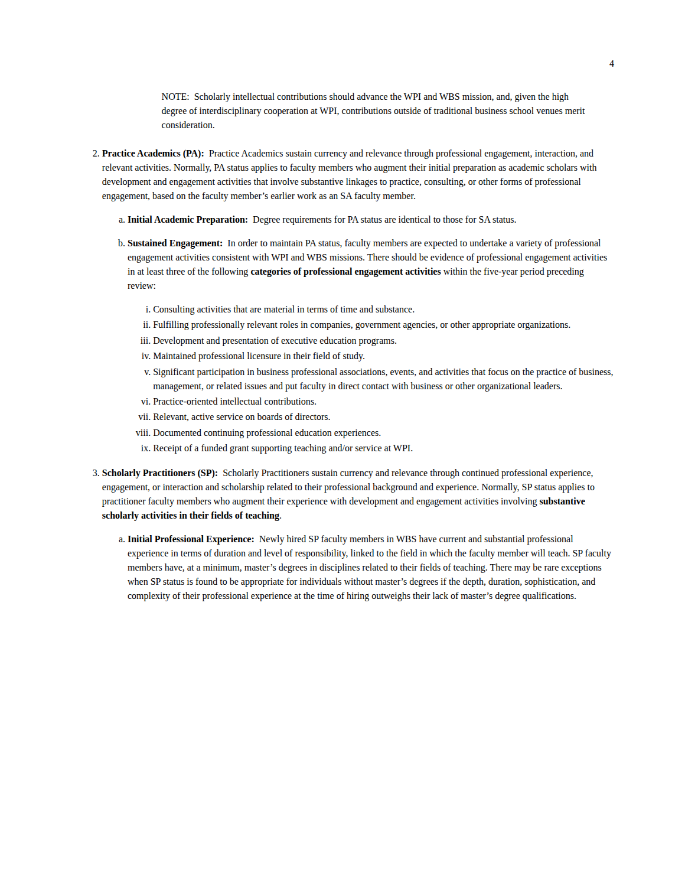4
NOTE: Scholarly intellectual contributions should advance the WPI and WBS mission, and, given the high degree of interdisciplinary cooperation at WPI, contributions outside of traditional business school venues merit consideration.
Practice Academics (PA): Practice Academics sustain currency and relevance through professional engagement, interaction, and relevant activities. Normally, PA status applies to faculty members who augment their initial preparation as academic scholars with development and engagement activities that involve substantive linkages to practice, consulting, or other forms of professional engagement, based on the faculty member’s earlier work as an SA faculty member.
Initial Academic Preparation: Degree requirements for PA status are identical to those for SA status.
Sustained Engagement: In order to maintain PA status, faculty members are expected to undertake a variety of professional engagement activities consistent with WPI and WBS missions. There should be evidence of professional engagement activities in at least three of the following categories of professional engagement activities within the five-year period preceding review:
Consulting activities that are material in terms of time and substance.
Fulfilling professionally relevant roles in companies, government agencies, or other appropriate organizations.
Development and presentation of executive education programs.
Maintained professional licensure in their field of study.
Significant participation in business professional associations, events, and activities that focus on the practice of business, management, or related issues and put faculty in direct contact with business or other organizational leaders.
Practice-oriented intellectual contributions.
Relevant, active service on boards of directors.
Documented continuing professional education experiences.
Receipt of a funded grant supporting teaching and/or service at WPI.
Scholarly Practitioners (SP): Scholarly Practitioners sustain currency and relevance through continued professional experience, engagement, or interaction and scholarship related to their professional background and experience. Normally, SP status applies to practitioner faculty members who augment their experience with development and engagement activities involving substantive scholarly activities in their fields of teaching.
Initial Professional Experience: Newly hired SP faculty members in WBS have current and substantial professional experience in terms of duration and level of responsibility, linked to the field in which the faculty member will teach. SP faculty members have, at a minimum, master’s degrees in disciplines related to their fields of teaching. There may be rare exceptions when SP status is found to be appropriate for individuals without master’s degrees if the depth, duration, sophistication, and complexity of their professional experience at the time of hiring outweighs their lack of master’s degree qualifications.